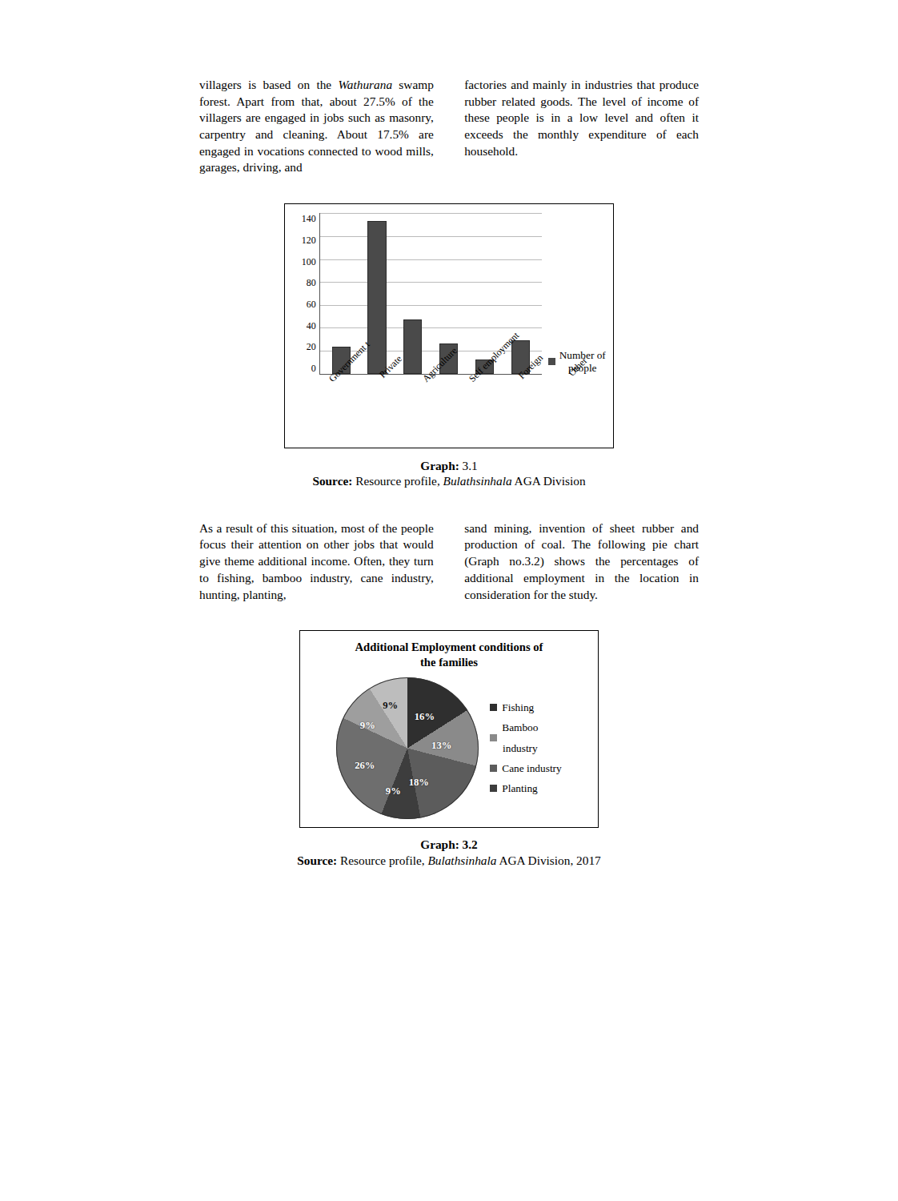villagers is based on the Wathurana swamp forest. Apart from that, about 27.5% of the villagers are engaged in jobs such as masonry, carpentry and cleaning. About 17.5% are engaged in vocations connected to wood mills, garages, driving, and
factories and mainly in industries that produce rubber related goods. The level of income of these people is in a low level and often it exceeds the monthly expenditure of each household.
140 120 100 80 60 40 20 0
Number of
people
Government t Private Agriculture Self employment Foreign Other
Graph: 3.1
Source: Resource profile, Bulathsinhala AGA Division
As a result of this situation, most of the people focus their attention on other jobs that would give theme additional income. Often, they turn to fishing, bamboo industry, cane industry, hunting, planting,
sand mining, invention of sheet rubber and production of coal. The following pie chart (Graph no.3.2) shows the percentages of additional employment in the location in consideration for the study.
Additional Employment conditions of
the families
16% 13% 18% 9% 26% 9% 9%
Fishing
Bamboo
industry
Cane industry
Planting
Graph: 3.2
Source: Resource profile, Bulathsinhala AGA Division, 2017